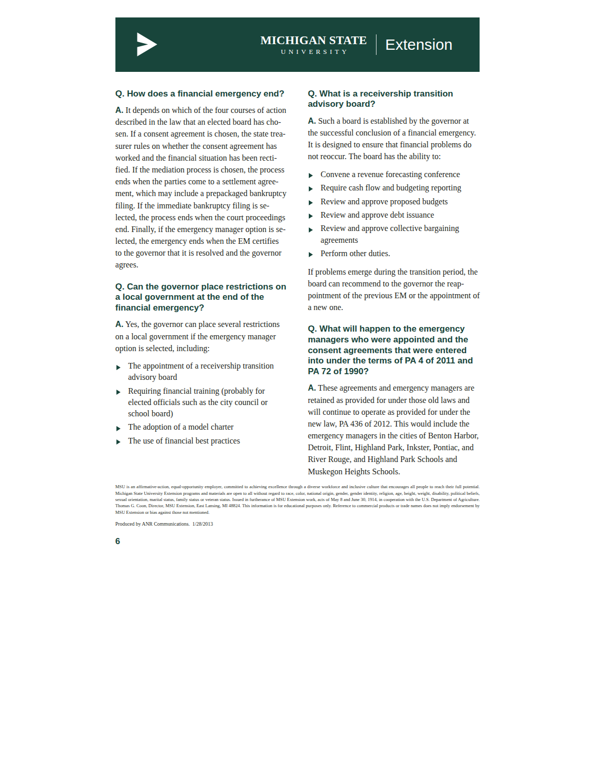MICHIGAN STATE UNIVERSITY Extension
Q. How does a financial emergency end?
A. It depends on which of the four courses of action described in the law that an elected board has chosen. If a consent agreement is chosen, the state treasurer rules on whether the consent agreement has worked and the financial situation has been rectified. If the mediation process is chosen, the process ends when the parties come to a settlement agreement, which may include a prepackaged bankruptcy filing. If the immediate bankruptcy filing is selected, the process ends when the court proceedings end. Finally, if the emergency manager option is selected, the emergency ends when the EM certifies to the governor that it is resolved and the governor agrees.
Q. Can the governor place restrictions on a local government at the end of the financial emergency?
A. Yes, the governor can place several restrictions on a local government if the emergency manager option is selected, including:
The appointment of a receivership transition advisory board
Requiring financial training (probably for elected officials such as the city council or school board)
The adoption of a model charter
The use of financial best practices
Q. What is a receivership transition advisory board?
A. Such a board is established by the governor at the successful conclusion of a financial emergency. It is designed to ensure that financial problems do not reoccur. The board has the ability to:
Convene a revenue forecasting conference
Require cash flow and budgeting reporting
Review and approve proposed budgets
Review and approve debt issuance
Review and approve collective bargaining agreements
Perform other duties.
If problems emerge during the transition period, the board can recommend to the governor the reappointment of the previous EM or the appointment of a new one.
Q. What will happen to the emergency managers who were appointed and the consent agreements that were entered into under the terms of PA 4 of 2011 and PA 72 of 1990?
A. These agreements and emergency managers are retained as provided for under those old laws and will continue to operate as provided for under the new law, PA 436 of 2012. This would include the emergency managers in the cities of Benton Harbor, Detroit, Flint, Highland Park, Inkster, Pontiac, and River Rouge, and Highland Park Schools and Muskegon Heights Schools.
MSU is an affirmative-action, equal-opportunity employer, committed to achieving excellence through a diverse workforce and inclusive culture that encourages all people to reach their full potential. Michigan State University Extension programs and materials are open to all without regard to race, color, national origin, gender, gender identity, religion, age, height, weight, disability, political beliefs, sexual orientation, marital status, family status or veteran status. Issued in furtherance of MSU Extension work, acts of May 8 and June 30, 1914, in cooperation with the U.S. Department of Agriculture. Thomas G. Coon, Director, MSU Extension, East Lansing, MI 48824. This information is for educational purposes only. Reference to commercial products or trade names does not imply endorsement by MSU Extension or bias against those not mentioned.
Produced by ANR Communications. 1/28/2013
6